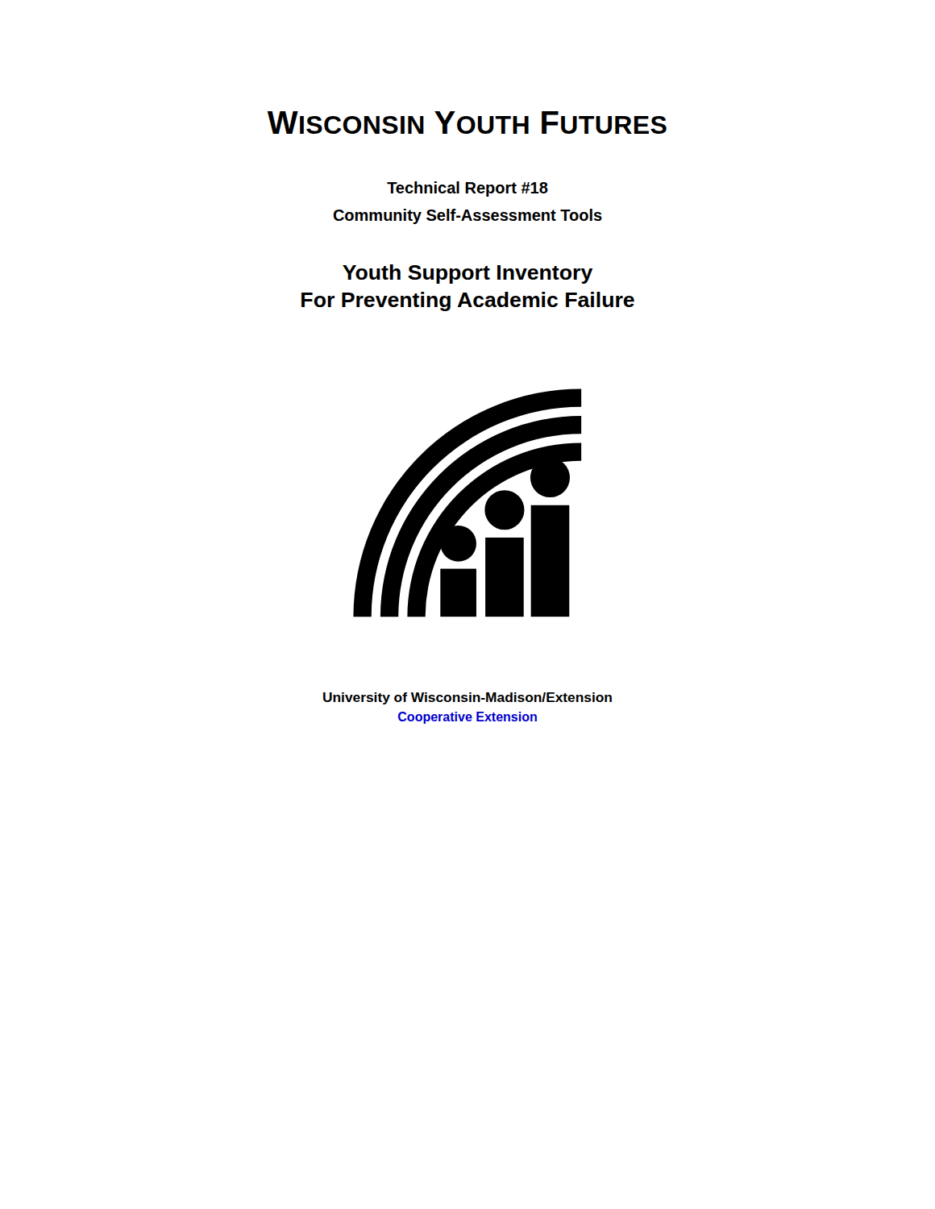WISCONSIN YOUTH FUTURES
Technical Report #18
Community Self-Assessment Tools
Youth Support Inventory
For Preventing Academic Failure
University of Wisconsin-Madison/Extension
Cooperative Extension